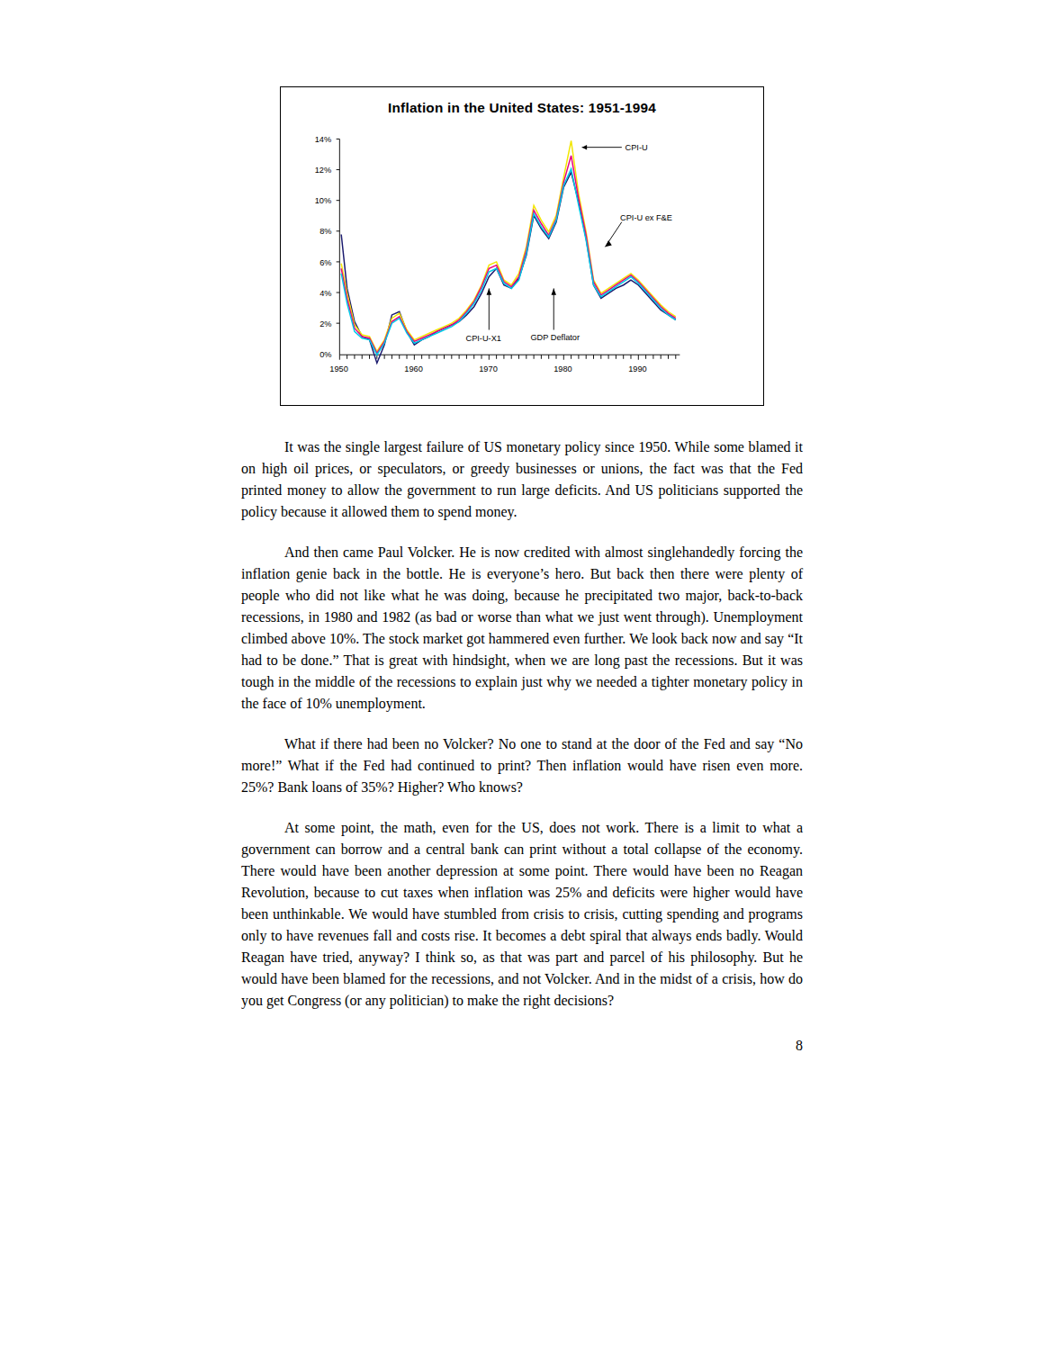Inflation in the United States: 1951-1994
14% 12% 10% 8% 6% 4% 2% 0% 1950 1960 1970 1980 1990 CPI-U CPI-U ex F&E CPI-U-X1 GDP Deflator
It was the single largest failure of US monetary policy since 1950. While some blamed it on high oil prices, or speculators, or greedy businesses or unions, the fact was that the Fed printed money to allow the government to run large deficits. And US politicians supported the policy because it allowed them to spend money.
And then came Paul Volcker. He is now credited with almost singlehandedly forcing the inflation genie back in the bottle. He is everyone’s hero. But back then there were plenty of people who did not like what he was doing, because he precipitated two major, back-to-back recessions, in 1980 and 1982 (as bad or worse than what we just went through). Unemployment climbed above 10%. The stock market got hammered even further. We look back now and say “It had to be done.” That is great with hindsight, when we are long past the recessions. But it was tough in the middle of the recessions to explain just why we needed a tighter monetary policy in the face of 10% unemployment.
What if there had been no Volcker? No one to stand at the door of the Fed and say “No more!” What if the Fed had continued to print? Then inflation would have risen even more. 25%? Bank loans of 35%? Higher? Who knows?
At some point, the math, even for the US, does not work. There is a limit to what a government can borrow and a central bank can print without a total collapse of the economy. There would have been another depression at some point. There would have been no Reagan Revolution, because to cut taxes when inflation was 25% and deficits were higher would have been unthinkable. We would have stumbled from crisis to crisis, cutting spending and programs only to have revenues fall and costs rise. It becomes a debt spiral that always ends badly. Would Reagan have tried, anyway? I think so, as that was part and parcel of his philosophy. But he would have been blamed for the recessions, and not Volcker. And in the midst of a crisis, how do you get Congress (or any politician) to make the right decisions?
8